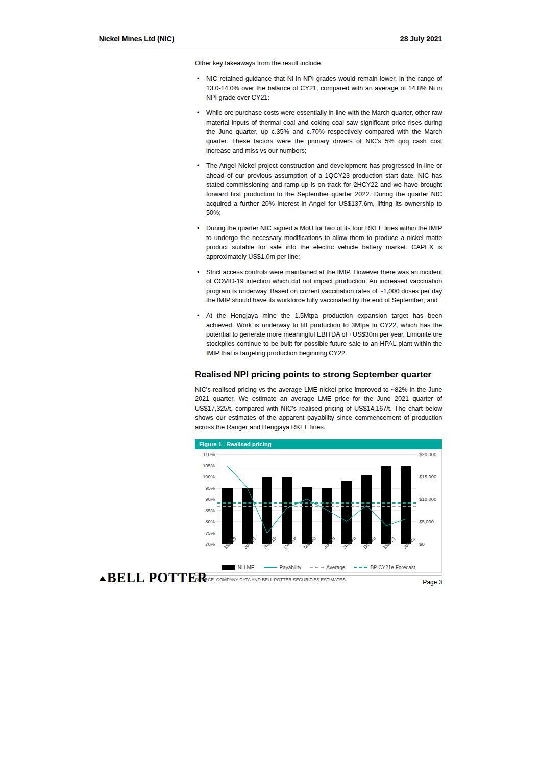Nickel Mines Ltd (NIC)
28 July 2021
Other key takeaways from the result include:
NIC retained guidance that Ni in NPI grades would remain lower, in the range of 13.0-14.0% over the balance of CY21, compared with an average of 14.8% Ni in NPI grade over CY21;
While ore purchase costs were essentially in-line with the March quarter, other raw material inputs of thermal coal and coking coal saw significant price rises during the June quarter, up c.35% and c.70% respectively compared with the March quarter. These factors were the primary drivers of NIC's 5% qoq cash cost increase and miss vs our numbers;
The Angel Nickel project construction and development has progressed in-line or ahead of our previous assumption of a 1QCY23 production start date. NIC has stated commissioning and ramp-up is on track for 2HCY22 and we have brought forward first production to the September quarter 2022. During the quarter NIC acquired a further 20% interest in Angel for US$137.6m, lifting its ownership to 50%;
During the quarter NIC signed a MoU for two of its four RKEF lines within the IMIP to undergo the necessary modifications to allow them to produce a nickel matte product suitable for sale into the electric vehicle battery market. CAPEX is approximately US$1.0m per line;
Strict access controls were maintained at the IMIP. However there was an incident of COVID-19 infection which did not impact production. An increased vaccination program is underway. Based on current vaccination rates of ~1,000 doses per day the IMIP should have its workforce fully vaccinated by the end of September; and
At the Hengjaya mine the 1.5Mtpa production expansion target has been achieved. Work is underway to lift production to 3Mtpa in CY22, which has the potential to generate more meaningful EBITDA of +US$30m per year. Limonite ore stockpiles continue to be built for possible future sale to an HPAL plant within the IMIP that is targeting production beginning CY22.
Realised NPI pricing points to strong September quarter
NIC's realised pricing vs the average LME nickel price improved to ~82% in the June 2021 quarter. We estimate an average LME price for the June 2021 quarter of US$17,325/t, compared with NIC's realised pricing of US$14,167/t. The chart below shows our estimates of the apparent payability since commencement of production across the Ranger and Hengjaya RKEF lines.
Figure 1 - Realised pricing
110%
105%
100%
95%
90%
85%
80%
75%
70%
$20,000
$15,000
$10,000
$5,000
$0
Mar-19 Jun-19 Sep-19 Dec-19 Mar-20 Jun-20 Sep-20 Dec-20 Mar-21 Jun-21
Ni LME
Payability
Average
BP CY21e Forecast
SOURCE: COMPANY DATA AND BELL POTTER SECURITIES ESTIMATES
BELL POTTER
Page 3